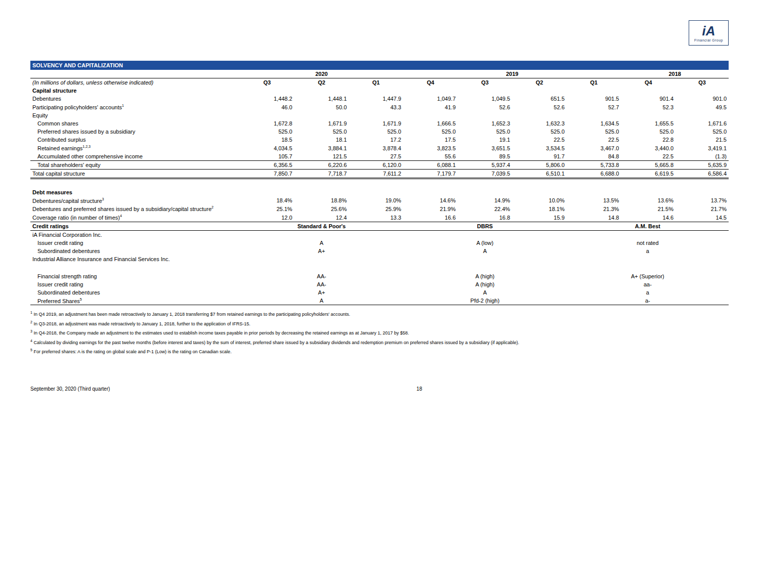iA
Financial Group
| SOLVENCY AND CAPITALIZATION |
| | 2020 | 2019 | 2018 |
| (In millions of dollars, unless otherwise indicated) | Q3 | Q2 | Q1 | Q4 | Q3 | Q2 | Q1 | Q4 | Q3 |
| Capital structure | |
| Debentures | 1,448.2 | 1,448.1 | 1,447.9 | 1,049.7 | 1,049.5 | 651.5 | 901.5 | 901.4 | 901.0 |
| Participating policyholders' accounts 1 | 46.0 | 50.0 | 43.3 | 41.9 | 52.6 | 52.6 | 52.7 | 52.3 | 49.5 |
| Equity | |
| Common shares | 1,672.8 | 1,671.9 | 1,671.9 | 1,666.5 | 1,652.3 | 1,632.3 | 1,634.5 | 1,655.5 | 1,671.6 |
| Preferred shares issued by a subsidiary | 525.0 | 525.0 | 525.0 | 525.0 | 525.0 | 525.0 | 525.0 | 525.0 | 525.0 |
| Contributed surplus | 18.5 | 18.1 | 17.2 | 17.5 | 19.1 | 22.5 | 22.5 | 22.8 | 21.5 |
| Retained earnings 1,2,3 | 4,034.5 | 3,884.1 | 3,878.4 | 3,823.5 | 3,651.5 | 3,534.5 | 3,467.0 | 3,440.0 | 3,419.1 |
| Accumulated other comprehensive income | 105.7 | 121.5 | 27.5 | 55.6 | 89.5 | 91.7 | 84.8 | 22.5 | (1.3) |
| Total shareholders' equity | 6,356.5 | 6,220.6 | 6,120.0 | 6,088.1 | 5,937.4 | 5,806.0 | 5,733.8 | 5,665.8 | 5,635.9 |
| Total capital structure | 7,850.7 | 7,718.7 | 7,611.2 | 7,179.7 | 7,039.5 | 6,510.1 | 6,688.0 | 6,619.5 | 6,586.4 |
| Debt measures | |
| Debentures/capital structure 3 | 18.4% | 18.8% | 19.0% | 14.6% | 14.9% | 10.0% | 13.5% | 13.6% | 13.7% |
| Debentures and preferred shares issued by a subsidiary/capital structure 2 | 25.1% | 25.6% | 25.9% | 21.9% | 22.4% | 18.1% | 21.3% | 21.5% | 21.7% |
| Coverage ratio (in number of times) 4 | 12.0 | 12.4 | 13.3 | 16.6 | 16.8 | 15.9 | 14.8 | 14.6 | 14.5 |
| Credit ratings | Standard & Poor's | DBRS | A.M. Best |
| iA Financial Corporation Inc. | |
| Issuer credit rating | A | A (low) | not rated |
| Subordinated debentures | A+ | A | a |
| Industrial Alliance Insurance and Financial Services Inc. | |
| Financial strength rating | AA- | A (high) | A+ (Superior) |
| Issuer credit rating | AA- | A (high) | aa- |
| Subordinated debentures | A+ | A | a |
| Preferred Shares 5 | A | Pfd-2 (high) | a- |
1 In Q4 2019, an adjustment has been made retroactively to January 1, 2018 transferring $7 from retained earnings to the participating policyholders' accounts.
2 In Q3-2018, an adjustment was made retroactively to January 1, 2018, further to the application of IFRS-15.
3 In Q4-2018, the Company made an adjustment to the estimates used to establish income taxes payable in prior periods by decreasing the retained earnings as at January 1, 2017 by $58.
4 Calculated by dividing earnings for the past twelve months (before interest and taxes) by the sum of interest, preferred share issued by a subsidiary dividends and redemption premium on preferred shares issued by a subsidiary (if applicable).
5 For preferred shares: A is the rating on global scale and P-1 (Low) is the rating on Canadian scale.
September 30, 2020 (Third quarter)
18